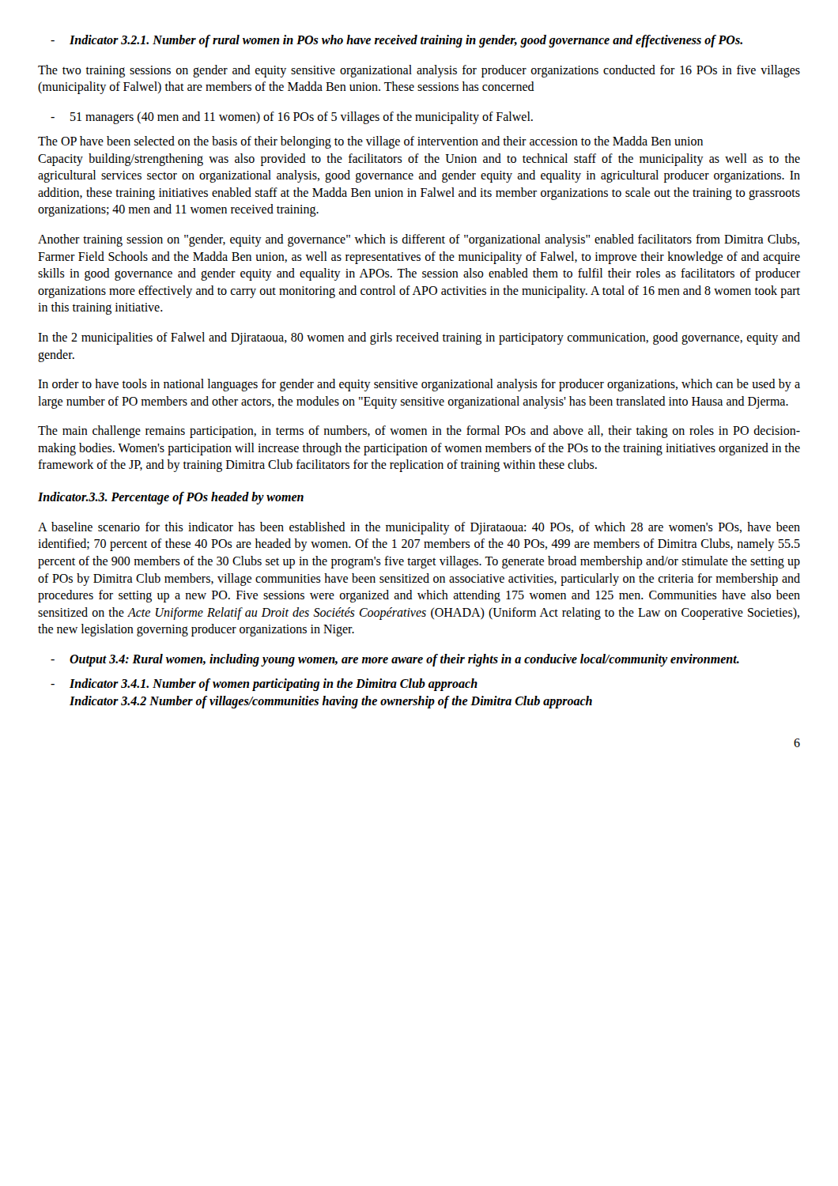Indicator 3.2.1. Number of rural women in POs who have received training in gender, good governance and effectiveness of POs.
The two training sessions on gender and equity sensitive organizational analysis for producer organizations conducted for 16 POs in five villages (municipality of Falwel) that are members of the Madda Ben union. These sessions has concerned
51 managers (40 men and 11 women) of 16 POs of 5 villages of the municipality of Falwel.
The OP have been selected on the basis of their belonging to the village of intervention and their accession to the Madda Ben union
Capacity building/strengthening was also provided to the facilitators of the Union and to technical staff of the municipality as well as to the agricultural services sector on organizational analysis, good governance and gender equity and equality in agricultural producer organizations. In addition, these training initiatives enabled staff at the Madda Ben union in Falwel and its member organizations to scale out the training to grassroots organizations; 40 men and 11 women received training.
Another training session on "gender, equity and governance" which is different of "organizational analysis" enabled facilitators from Dimitra Clubs, Farmer Field Schools and the Madda Ben union, as well as representatives of the municipality of Falwel, to improve their knowledge of and acquire skills in good governance and gender equity and equality in APOs. The session also enabled them to fulfil their roles as facilitators of producer organizations more effectively and to carry out monitoring and control of APO activities in the municipality. A total of 16 men and 8 women took part in this training initiative.
In the 2 municipalities of Falwel and Djirataoua, 80 women and girls received training in participatory communication, good governance, equity and gender.
In order to have tools in national languages for gender and equity sensitive organizational analysis for producer organizations, which can be used by a large number of PO members and other actors, the modules on "Equity sensitive organizational analysis' has been translated into Hausa and Djerma.
The main challenge remains participation, in terms of numbers, of women in the formal POs and above all, their taking on roles in PO decision-making bodies. Women's participation will increase through the participation of women members of the POs to the training initiatives organized in the framework of the JP, and by training Dimitra Club facilitators for the replication of training within these clubs.
Indicator.3.3. Percentage of POs headed by women
A baseline scenario for this indicator has been established in the municipality of Djirataoua: 40 POs, of which 28 are women's POs, have been identified; 70 percent of these 40 POs are headed by women. Of the 1 207 members of the 40 POs, 499 are members of Dimitra Clubs, namely 55.5 percent of the 900 members of the 30 Clubs set up in the program's five target villages. To generate broad membership and/or stimulate the setting up of POs by Dimitra Club members, village communities have been sensitized on associative activities, particularly on the criteria for membership and procedures for setting up a new PO. Five sessions were organized and which attending 175 women and 125 men. Communities have also been sensitized on the Acte Uniforme Relatif au Droit des Sociétés Coopératives (OHADA) (Uniform Act relating to the Law on Cooperative Societies), the new legislation governing producer organizations in Niger.
Output 3.4: Rural women, including young women, are more aware of their rights in a conducive local/community environment.
Indicator 3.4.1. Number of women participating in the Dimitra Club approach
Indicator 3.4.2 Number of villages/communities having the ownership of the Dimitra Club approach
6